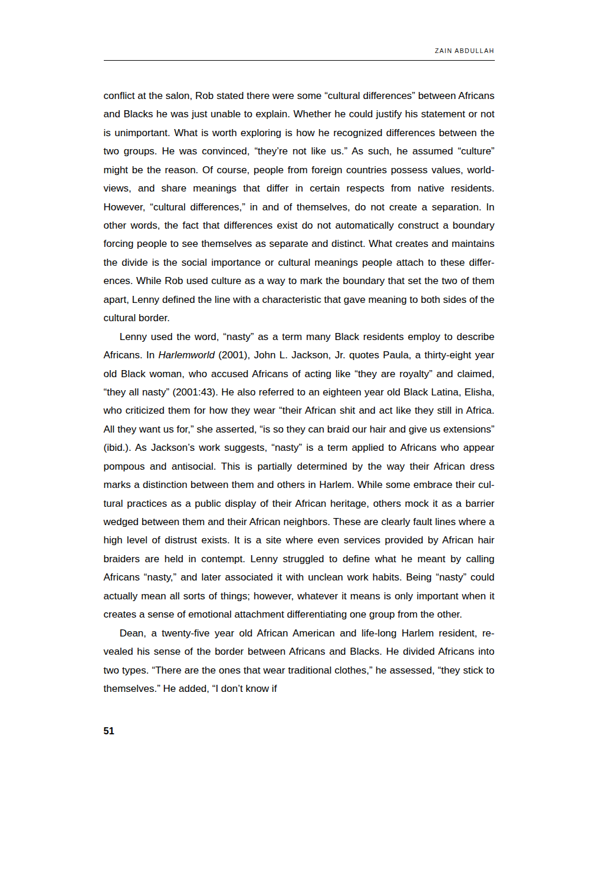Zain Abdullah
conflict at the salon, Rob stated there were some “cultural differences” between Africans and Blacks he was just unable to explain. Whether he could justify his statement or not is unimportant. What is worth exploring is how he recognized differences between the two groups. He was convinced, “they’re not like us.” As such, he assumed “culture” might be the reason. Of course, people from foreign countries possess values, worldviews, and share meanings that differ in certain respects from native residents. However, “cultural differences,” in and of themselves, do not create a separation. In other words, the fact that differences exist do not automatically construct a boundary forcing people to see themselves as separate and distinct. What creates and maintains the divide is the social importance or cultural meanings people attach to these differences. While Rob used culture as a way to mark the boundary that set the two of them apart, Lenny defined the line with a characteristic that gave meaning to both sides of the cultural border.
Lenny used the word, “nasty” as a term many Black residents employ to describe Africans. In Harlemworld (2001), John L. Jackson, Jr. quotes Paula, a thirty-eight year old Black woman, who accused Africans of acting like “they are royalty” and claimed, “they all nasty” (2001:43). He also referred to an eighteen year old Black Latina, Elisha, who criticized them for how they wear “their African shit and act like they still in Africa. All they want us for,” she asserted, “is so they can braid our hair and give us extensions” (ibid.). As Jackson’s work suggests, “nasty” is a term applied to Africans who appear pompous and antisocial. This is partially determined by the way their African dress marks a distinction between them and others in Harlem. While some embrace their cultural practices as a public display of their African heritage, others mock it as a barrier wedged between them and their African neighbors. These are clearly fault lines where a high level of distrust exists. It is a site where even services provided by African hair braiders are held in contempt. Lenny struggled to define what he meant by calling Africans “nasty,” and later associated it with unclean work habits. Being “nasty” could actually mean all sorts of things; however, whatever it means is only important when it creates a sense of emotional attachment differentiating one group from the other.
Dean, a twenty-five year old African American and life-long Harlem resident, revealed his sense of the border between Africans and Blacks. He divided Africans into two types. “There are the ones that wear traditional clothes,” he assessed, “they stick to themselves.” He added, “I don’t know if
51